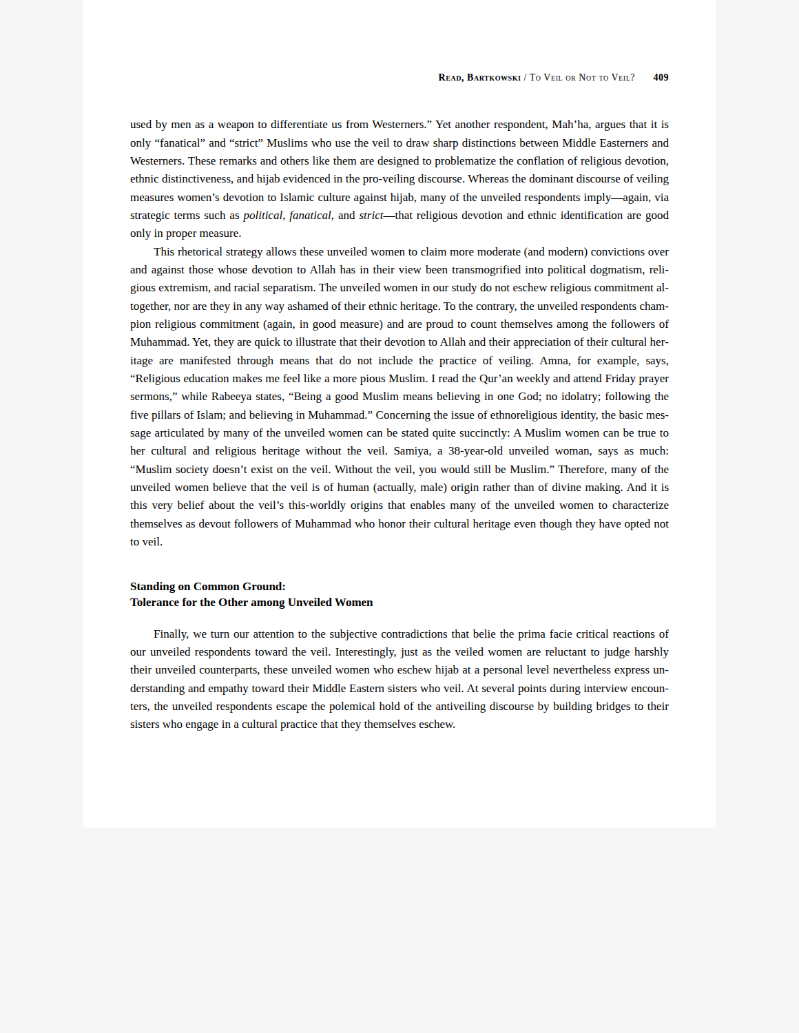Read, Bartkowski / To Veil or Not to Veil? 409
used by men as a weapon to differentiate us from Westerners.” Yet another respondent, Mah’ha, argues that it is only “fanatical” and “strict” Muslims who use the veil to draw sharp distinctions between Middle Easterners and Westerners. These remarks and others like them are designed to problematize the conflation of religious devotion, ethnic distinctiveness, and hijab evidenced in the pro-veiling discourse. Whereas the dominant discourse of veiling measures women’s devotion to Islamic culture against hijab, many of the unveiled respondents imply—again, via strategic terms such as political, fanatical, and strict—that religious devotion and ethnic identification are good only in proper measure.
This rhetorical strategy allows these unveiled women to claim more moderate (and modern) convictions over and against those whose devotion to Allah has in their view been transmogrified into political dogmatism, religious extremism, and racial separatism. The unveiled women in our study do not eschew religious commitment altogether, nor are they in any way ashamed of their ethnic heritage. To the contrary, the unveiled respondents champion religious commitment (again, in good measure) and are proud to count themselves among the followers of Muhammad. Yet, they are quick to illustrate that their devotion to Allah and their appreciation of their cultural heritage are manifested through means that do not include the practice of veiling. Amna, for example, says, “Religious education makes me feel like a more pious Muslim. I read the Qur’an weekly and attend Friday prayer sermons,” while Rabeeya states, “Being a good Muslim means believing in one God; no idolatry; following the five pillars of Islam; and believing in Muhammad.” Concerning the issue of ethnoreligious identity, the basic message articulated by many of the unveiled women can be stated quite succinctly: A Muslim women can be true to her cultural and religious heritage without the veil. Samiya, a 38-year-old unveiled woman, says as much: “Muslim society doesn’t exist on the veil. Without the veil, you would still be Muslim.” Therefore, many of the unveiled women believe that the veil is of human (actually, male) origin rather than of divine making. And it is this very belief about the veil’s this-worldly origins that enables many of the unveiled women to characterize themselves as devout followers of Muhammad who honor their cultural heritage even though they have opted not to veil.
Standing on Common Ground:
Tolerance for the Other among Unveiled Women
Finally, we turn our attention to the subjective contradictions that belie the prima facie critical reactions of our unveiled respondents toward the veil. Interestingly, just as the veiled women are reluctant to judge harshly their unveiled counterparts, these unveiled women who eschew hijab at a personal level nevertheless express understanding and empathy toward their Middle Eastern sisters who veil. At several points during interview encounters, the unveiled respondents escape the polemical hold of the antiveiling discourse by building bridges to their sisters who engage in a cultural practice that they themselves eschew.